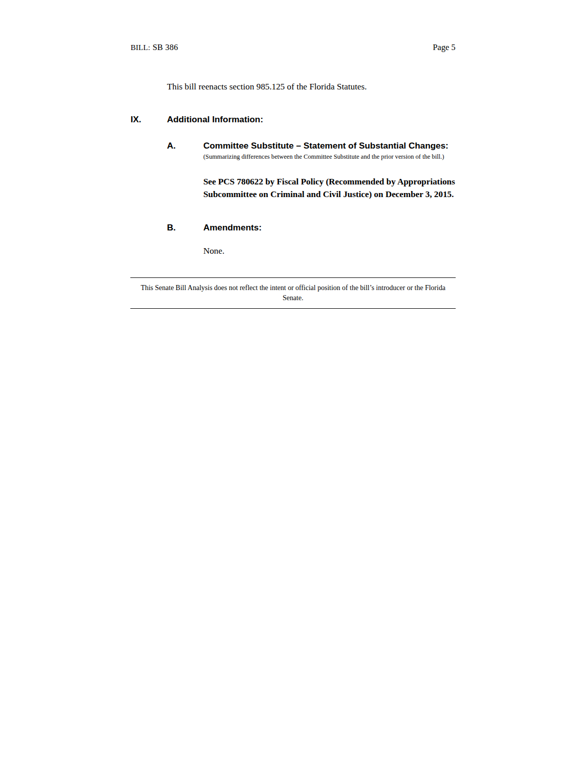BILL: SB 386
Page 5
This bill reenacts section 985.125 of the Florida Statutes.
IX.
Additional Information:
A.
Committee Substitute – Statement of Substantial Changes:
(Summarizing differences between the Committee Substitute and the prior version of the bill.)
See PCS 780622 by Fiscal Policy (Recommended by Appropriations Subcommittee on Criminal and Civil Justice) on December 3, 2015.
B.
Amendments:
None.
This Senate Bill Analysis does not reflect the intent or official position of the bill’s introducer or the Florida Senate.